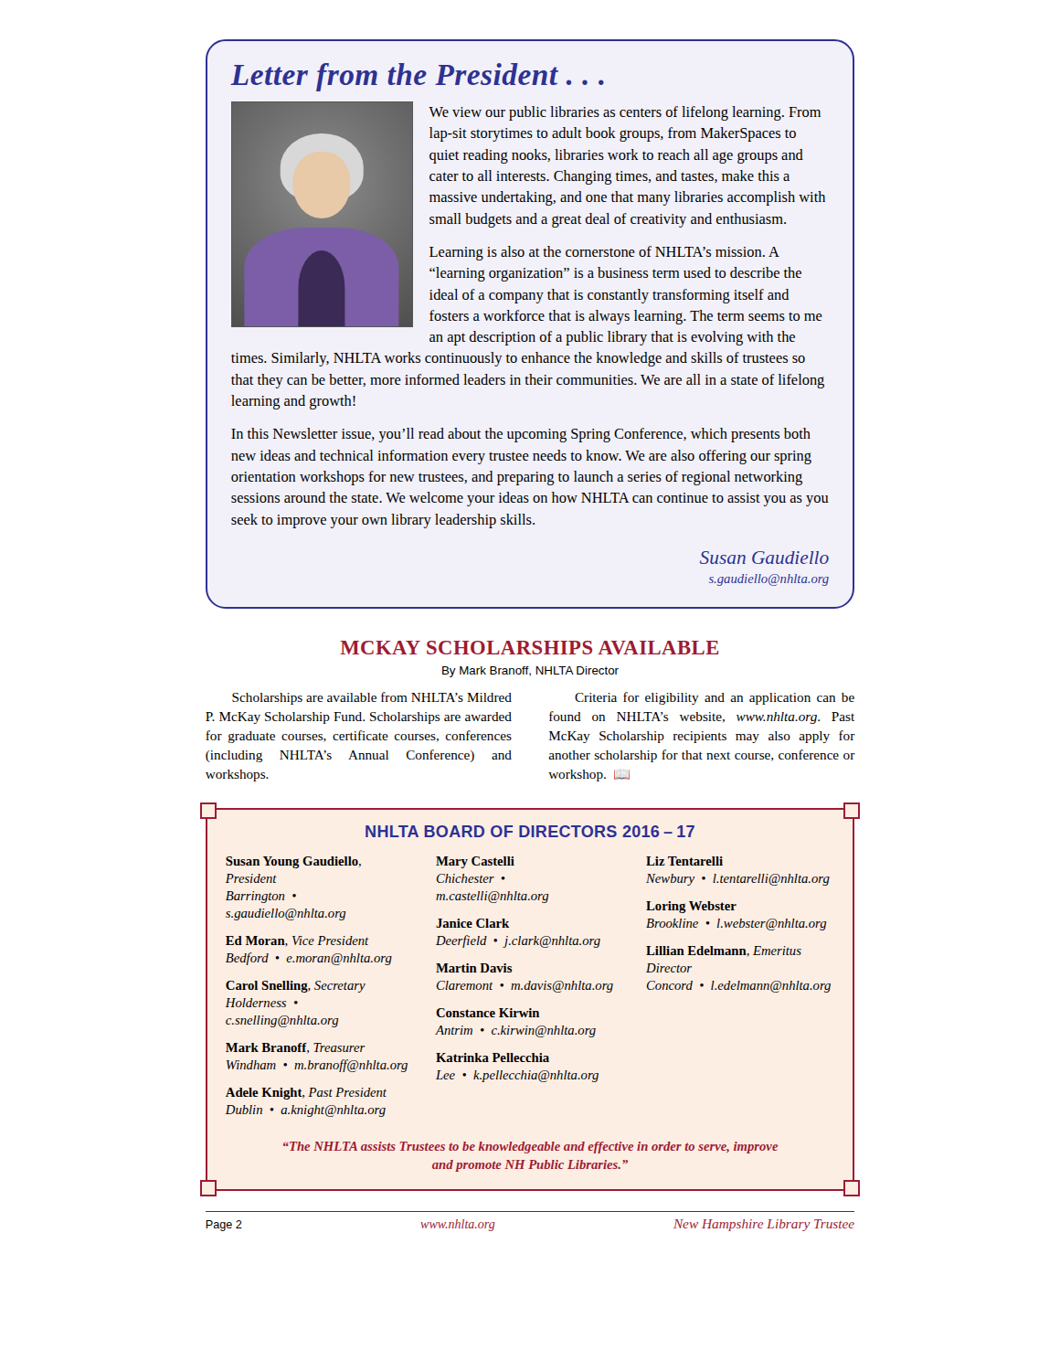Letter from the President . . .
We view our public libraries as centers of lifelong learning. From lap-sit storytimes to adult book groups, from MakerSpaces to quiet reading nooks, libraries work to reach all age groups and cater to all interests. Changing times, and tastes, make this a massive undertaking, and one that many libraries accomplish with small budgets and a great deal of creativity and enthusiasm.
Learning is also at the cornerstone of NHLTA’s mission. A “learning organization” is a business term used to describe the ideal of a company that is constantly transforming itself and fosters a workforce that is always learning. The term seems to me an apt description of a public library that is evolving with the times. Similarly, NHLTA works continuously to enhance the knowledge and skills of trustees so that they can be better, more informed leaders in their communities. We are all in a state of lifelong learning and growth!
In this Newsletter issue, you’ll read about the upcoming Spring Conference, which presents both new ideas and technical information every trustee needs to know. We are also offering our spring orientation workshops for new trustees, and preparing to launch a series of regional networking sessions around the state. We welcome your ideas on how NHLTA can continue to assist you as you seek to improve your own library leadership skills.
Susan Gaudiello
s.gaudiello@nhlta.org
MCKAY SCHOLARSHIPS AVAILABLE
By Mark Branoff, NHLTA Director
Scholarships are available from NHLTA’s Mildred P. McKay Scholarship Fund. Scholarships are awarded for graduate courses, certificate courses, conferences (including NHLTA’s Annual Conference) and workshops.
Criteria for eligibility and an application can be found on NHLTA’s website, www.nhlta.org. Past McKay Scholarship recipients may also apply for another scholarship for that next course, conference or workshop. 📖
NHLTA BOARD OF DIRECTORS 2016 – 17
Susan Young Gaudiello, President
Barrington • s.gaudiello@nhlta.org
Ed Moran, Vice President
Bedford • e.moran@nhlta.org
Carol Snelling, Secretary
Holderness • c.snelling@nhlta.org
Mark Branoff, Treasurer
Windham • m.branoff@nhlta.org
Adele Knight, Past President
Dublin • a.knight@nhlta.org
Mary Castelli
Chichester • m.castelli@nhlta.org
Janice Clark
Deerfield • j.clark@nhlta.org
Martin Davis
Claremont • m.davis@nhlta.org
Constance Kirwin
Antrim • c.kirwin@nhlta.org
Katrinka Pellecchia
Lee • k.pellecchia@nhlta.org
Liz Tentarelli
Newbury • l.tentarelli@nhlta.org
Loring Webster
Brookline • l.webster@nhlta.org
Lillian Edelmann, Emeritus Director
Concord • l.edelmann@nhlta.org
“The NHLTA assists Trustees to be knowledgeable and effective in order to serve, improve
and promote NH Public Libraries.”
Page 2 www.nhlta.org New Hampshire Library Trustee